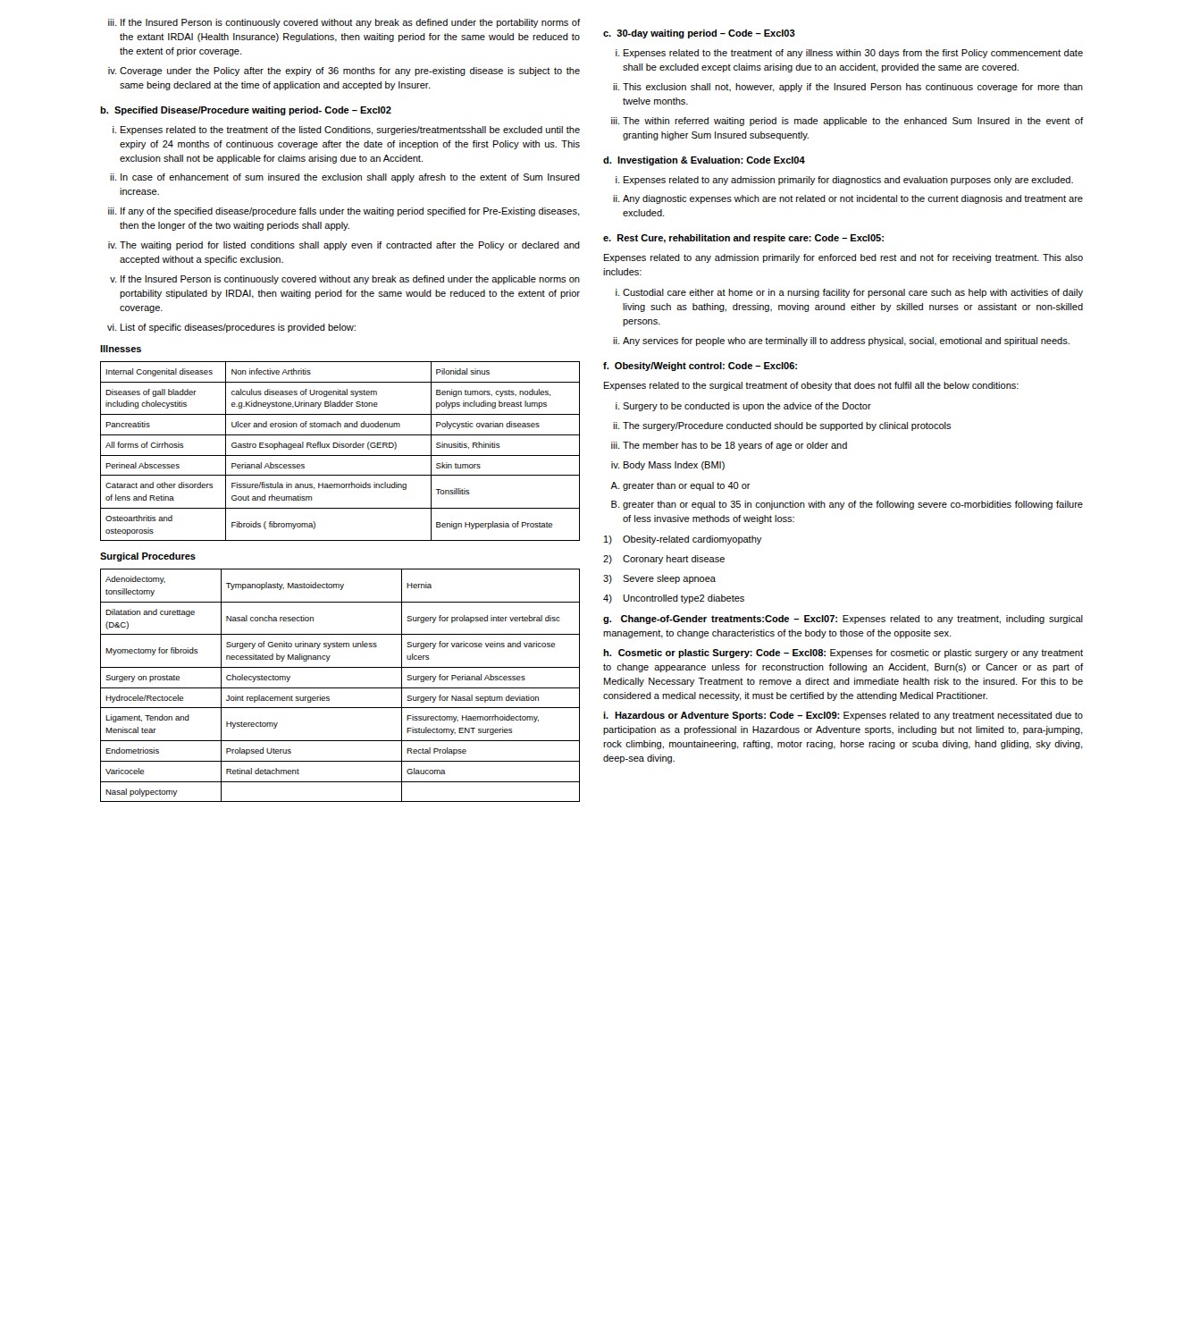If the Insured Person is continuously covered without any break as defined under the portability norms of the extant IRDAI (Health Insurance) Regulations, then waiting period for the same would be reduced to the extent of prior coverage.
Coverage under the Policy after the expiry of 36 months for any pre-existing disease is subject to the same being declared at the time of application and accepted by Insurer.
b. Specified Disease/Procedure waiting period- Code – Excl02
Expenses related to the treatment of the listed Conditions, surgeries/treatmentsshall be excluded until the expiry of 24 months of continuous coverage after the date of inception of the first Policy with us. This exclusion shall not be applicable for claims arising due to an Accident.
In case of enhancement of sum insured the exclusion shall apply afresh to the extent of Sum Insured increase.
If any of the specified disease/procedure falls under the waiting period specified for Pre-Existing diseases, then the longer of the two waiting periods shall apply.
The waiting period for listed conditions shall apply even if contracted after the Policy or declared and accepted without a specific exclusion.
If the Insured Person is continuously covered without any break as defined under the applicable norms on portability stipulated by IRDAI, then waiting period for the same would be reduced to the extent of prior coverage.
List of specific diseases/procedures is provided below:
Illnesses
| Internal Congenital diseases | Non infective Arthritis | Pilonidal sinus |
| Diseases of gall bladder including cholecystitis | calculus diseases of Urogenital system e.g.Kidneystone,Urinary Bladder Stone | Benign tumors, cysts, nodules, polyps including breast lumps |
| Pancreatitis | Ulcer and erosion of stomach and duodenum | Polycystic ovarian diseases |
| All forms of Cirrhosis | Gastro Esophageal Reflux Disorder (GERD) | Sinusitis, Rhinitis |
| Perineal Abscesses | Perianal Abscesses | Skin tumors |
| Cataract and other disorders of lens and Retina | Fissure/fistula in anus, Haemorrhoids including Gout and rheumatism | Tonsillitis |
| Osteoarthritis and osteoporosis | Fibroids ( fibromyoma) | Benign Hyperplasia of Prostate |
Surgical Procedures
| Adenoidectomy, tonsillectomy | Tympanoplasty, Mastoidectomy | Hernia |
| Dilatation and curettage (D&C) | Nasal concha resection | Surgery for prolapsed inter vertebral disc |
| Myomectomy for fibroids | Surgery of Genito urinary system unless necessitated by Malignancy | Surgery for varicose veins and varicose ulcers |
| Surgery on prostate | Cholecystectomy | Surgery for Perianal Abscesses |
| Hydrocele/Rectocele | Joint replacement surgeries | Surgery for Nasal septum deviation |
| Ligament, Tendon and Meniscal tear | Hysterectomy | Fissurectomy, Haemorrhoidectomy, Fistulectomy, ENT surgeries |
| Endometriosis | Prolapsed Uterus | Rectal Prolapse |
| Varicocele | Retinal detachment | Glaucoma |
| Nasal polypectomy | | |
c. 30-day waiting period – Code – Excl03
Expenses related to the treatment of any illness within 30 days from the first Policy commencement date shall be excluded except claims arising due to an accident, provided the same are covered.
This exclusion shall not, however, apply if the Insured Person has continuous coverage for more than twelve months.
The within referred waiting period is made applicable to the enhanced Sum Insured in the event of granting higher Sum Insured subsequently.
d. Investigation & Evaluation: Code Excl04
Expenses related to any admission primarily for diagnostics and evaluation purposes only are excluded.
Any diagnostic expenses which are not related or not incidental to the current diagnosis and treatment are excluded.
e. Rest Cure, rehabilitation and respite care: Code – Excl05:
Expenses related to any admission primarily for enforced bed rest and not for receiving treatment. This also includes:
Custodial care either at home or in a nursing facility for personal care such as help with activities of daily living such as bathing, dressing, moving around either by skilled nurses or assistant or non-skilled persons.
Any services for people who are terminally ill to address physical, social, emotional and spiritual needs.
f. Obesity/Weight control: Code – Excl06:
Expenses related to the surgical treatment of obesity that does not fulfil all the below conditions:
Surgery to be conducted is upon the advice of the Doctor
The surgery/Procedure conducted should be supported by clinical protocols
The member has to be 18 years of age or older and
Body Mass Index (BMI)
greater than or equal to 40 or
greater than or equal to 35 in conjunction with any of the following severe co-morbidities following failure of less invasive methods of weight loss:
Obesity-related cardiomyopathy
Coronary heart disease
Severe sleep apnoea
Uncontrolled type2 diabetes
g. Change-of-Gender treatments:Code – Excl07: Expenses related to any treatment, including surgical management, to change characteristics of the body to those of the opposite sex.
h. Cosmetic or plastic Surgery: Code – Excl08: Expenses for cosmetic or plastic surgery or any treatment to change appearance unless for reconstruction following an Accident, Burn(s) or Cancer or as part of Medically Necessary Treatment to remove a direct and immediate health risk to the insured. For this to be considered a medical necessity, it must be certified by the attending Medical Practitioner.
i. Hazardous or Adventure Sports: Code – Excl09: Expenses related to any treatment necessitated due to participation as a professional in Hazardous or Adventure sports, including but not limited to, para-jumping, rock climbing, mountaineering, rafting, motor racing, horse racing or scuba diving, hand gliding, sky diving, deep-sea diving.